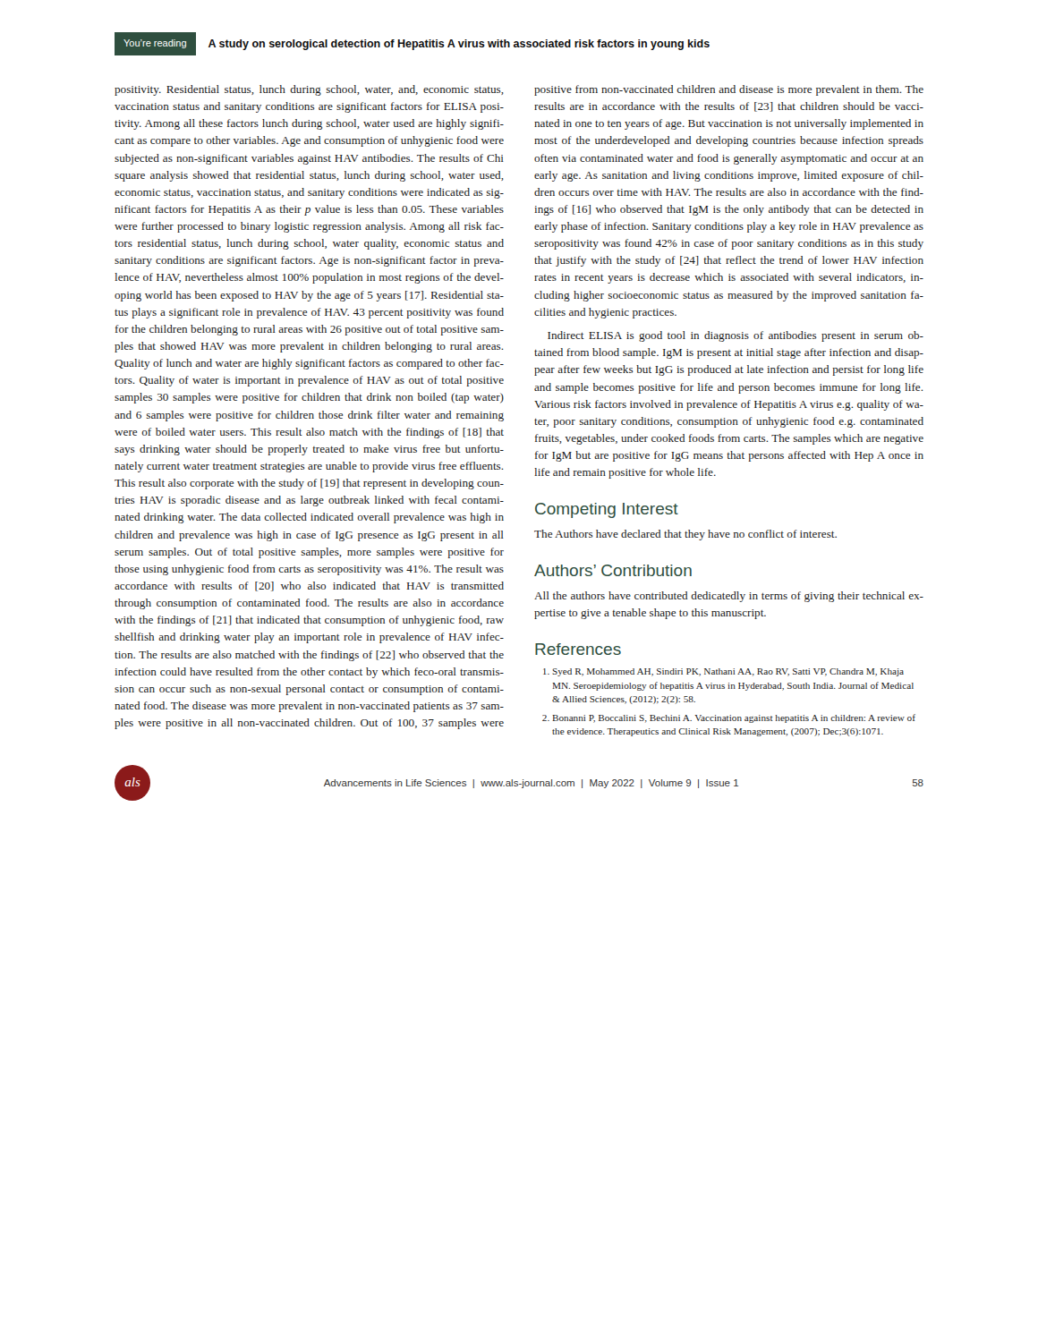You’re reading A study on serological detection of Hepatitis A virus with associated risk factors in young kids
positivity. Residential status, lunch during school, water, and, economic status, vaccination status and sanitary conditions are significant factors for ELISA positivity. Among all these factors lunch during school, water used are highly significant as compare to other variables. Age and consumption of unhygienic food were subjected as non-significant variables against HAV antibodies. The results of Chi square analysis showed that residential status, lunch during school, water used, economic status, vaccination status, and sanitary conditions were indicated as significant factors for Hepatitis A as their p value is less than 0.05. These variables were further processed to binary logistic regression analysis. Among all risk factors residential status, lunch during school, water quality, economic status and sanitary conditions are significant factors. Age is non-significant factor in prevalence of HAV, nevertheless almost 100% population in most regions of the developing world has been exposed to HAV by the age of 5 years [17]. Residential status plays a significant role in prevalence of HAV. 43 percent positivity was found for the children belonging to rural areas with 26 positive out of total positive samples that showed HAV was more prevalent in children belonging to rural areas. Quality of lunch and water are highly significant factors as compared to other factors. Quality of water is important in prevalence of HAV as out of total positive samples 30 samples were positive for children that drink non boiled (tap water) and 6 samples were positive for children those drink filter water and remaining were of boiled water users. This result also match with the findings of [18] that says drinking water should be properly treated to make virus free but unfortunately current water treatment strategies are unable to provide virus free effluents. This result also corporate with the study of [19] that represent in developing countries HAV is sporadic disease and as large outbreak linked with fecal contaminated drinking water. The data collected indicated overall prevalence was high in children and prevalence was high in case of IgG presence as IgG present in all serum samples. Out of total positive samples, more samples were positive for those using unhygienic food from carts as seropositivity was 41%. The result was accordance with results of [20] who also indicated that HAV is transmitted through consumption of contaminated food. The results are also in accordance with the findings of [21] that indicated that consumption of unhygienic food, raw shellfish and drinking water play an important role in prevalence of HAV infection. The results are also matched with the findings of [22] who observed that the infection could have resulted from the other contact by which feco-oral transmission can occur such as non-sexual personal contact or consumption of contaminated food. The disease was more prevalent in non-vaccinated patients as 37 samples were positive in all non-vaccinated children. Out of 100, 37 samples were positive from non-vaccinated children and disease is more prevalent in them. The results are in accordance with the results of [23] that children should be vaccinated in one to ten years of age. But vaccination is not universally implemented in most of the underdeveloped and developing countries because infection spreads often via contaminated water and food is generally asymptomatic and occur at an early age. As sanitation and living conditions improve, limited exposure of children occurs over time with HAV. The results are also in accordance with the findings of [16] who observed that IgM is the only antibody that can be detected in early phase of infection. Sanitary conditions play a key role in HAV prevalence as seropositivity was found 42% in case of poor sanitary conditions as in this study that justify with the study of [24] that reflect the trend of lower HAV infection rates in recent years is decrease which is associated with several indicators, including higher socioeconomic status as measured by the improved sanitation facilities and hygienic practices.
Indirect ELISA is good tool in diagnosis of antibodies present in serum obtained from blood sample. IgM is present at initial stage after infection and disappear after few weeks but IgG is produced at late infection and persist for long life and sample becomes positive for life and person becomes immune for long life. Various risk factors involved in prevalence of Hepatitis A virus e.g. quality of water, poor sanitary conditions, consumption of unhygienic food e.g. contaminated fruits, vegetables, under cooked foods from carts. The samples which are negative for IgM but are positive for IgG means that persons affected with Hep A once in life and remain positive for whole life.
Competing Interest
The Authors have declared that they have no conflict of interest.
Authors’ Contribution
All the authors have contributed dedicatedly in terms of giving their technical expertise to give a tenable shape to this manuscript.
References
Syed R, Mohammed AH, Sindiri PK, Nathani AA, Rao RV, Satti VP, Chandra M, Khaja MN. Seroepidemiology of hepatitis A virus in Hyderabad, South India. Journal of Medical & Allied Sciences, (2012); 2(2): 58.
Bonanni P, Boccalini S, Bechini A. Vaccination against hepatitis A in children: A review of the evidence. Therapeutics and Clinical Risk Management, (2007); Dec;3(6):1071.
als
Advancements in Life Sciences | www.als-journal.com | May 2022 | Volume 9 | Issue 1
58